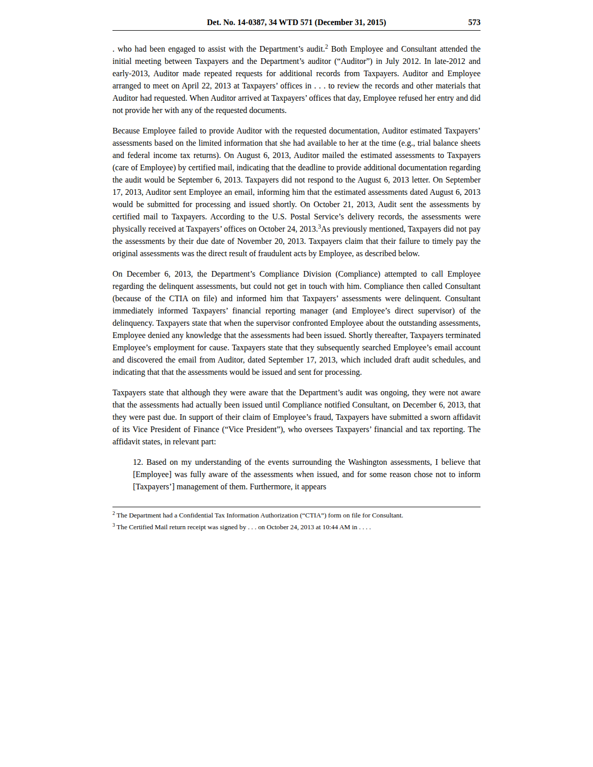Det. No. 14-0387, 34 WTD 571 (December 31, 2015) 573
. who had been engaged to assist with the Department’s audit.2 Both Employee and Consultant attended the initial meeting between Taxpayers and the Department’s auditor (“Auditor”) in July 2012. In late-2012 and early-2013, Auditor made repeated requests for additional records from Taxpayers. Auditor and Employee arranged to meet on April 22, 2013 at Taxpayers’ offices in . . . to review the records and other materials that Auditor had requested. When Auditor arrived at Taxpayers’ offices that day, Employee refused her entry and did not provide her with any of the requested documents.
Because Employee failed to provide Auditor with the requested documentation, Auditor estimated Taxpayers’ assessments based on the limited information that she had available to her at the time (e.g., trial balance sheets and federal income tax returns). On August 6, 2013, Auditor mailed the estimated assessments to Taxpayers (care of Employee) by certified mail, indicating that the deadline to provide additional documentation regarding the audit would be September 6, 2013. Taxpayers did not respond to the August 6, 2013 letter. On September 17, 2013, Auditor sent Employee an email, informing him that the estimated assessments dated August 6, 2013 would be submitted for processing and issued shortly. On October 21, 2013, Audit sent the assessments by certified mail to Taxpayers. According to the U.S. Postal Service’s delivery records, the assessments were physically received at Taxpayers’ offices on October 24, 2013.3As previously mentioned, Taxpayers did not pay the assessments by their due date of November 20, 2013. Taxpayers claim that their failure to timely pay the original assessments was the direct result of fraudulent acts by Employee, as described below.
On December 6, 2013, the Department’s Compliance Division (Compliance) attempted to call Employee regarding the delinquent assessments, but could not get in touch with him. Compliance then called Consultant (because of the CTIA on file) and informed him that Taxpayers’ assessments were delinquent. Consultant immediately informed Taxpayers’ financial reporting manager (and Employee’s direct supervisor) of the delinquency. Taxpayers state that when the supervisor confronted Employee about the outstanding assessments, Employee denied any knowledge that the assessments had been issued. Shortly thereafter, Taxpayers terminated Employee’s employment for cause. Taxpayers state that they subsequently searched Employee’s email account and discovered the email from Auditor, dated September 17, 2013, which included draft audit schedules, and indicating that that the assessments would be issued and sent for processing.
Taxpayers state that although they were aware that the Department’s audit was ongoing, they were not aware that the assessments had actually been issued until Compliance notified Consultant, on December 6, 2013, that they were past due. In support of their claim of Employee’s fraud, Taxpayers have submitted a sworn affidavit of its Vice President of Finance (“Vice President”), who oversees Taxpayers’ financial and tax reporting. The affidavit states, in relevant part:
12. Based on my understanding of the events surrounding the Washington assessments, I believe that [Employee] was fully aware of the assessments when issued, and for some reason chose not to inform [Taxpayers’] management of them. Furthermore, it appears
2 The Department had a Confidential Tax Information Authorization (“CTIA”) form on file for Consultant.
3 The Certified Mail return receipt was signed by . . . on October 24, 2013 at 10:44 AM in . . . .